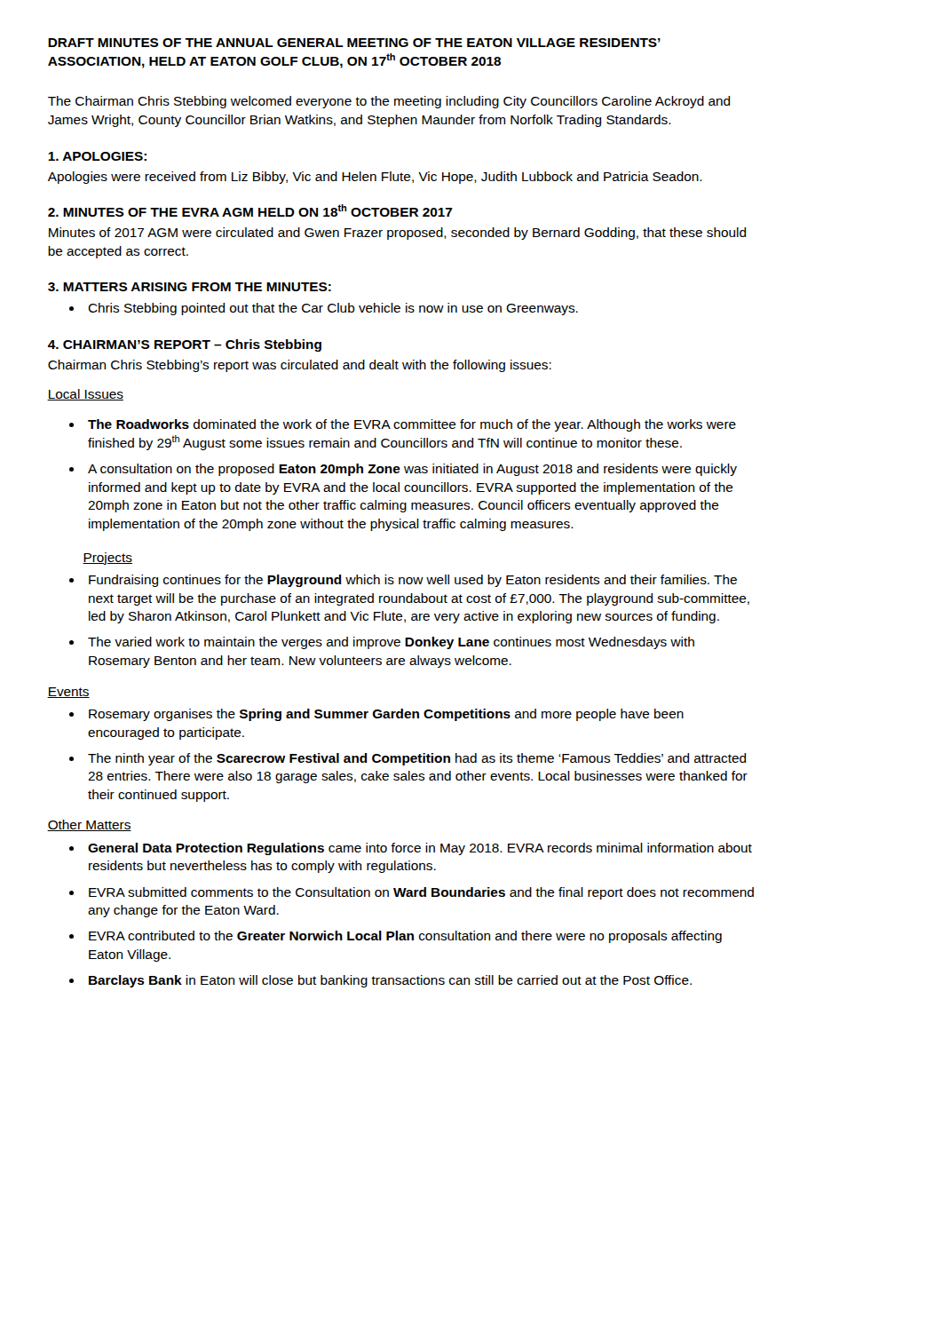DRAFT MINUTES OF THE ANNUAL GENERAL MEETING OF THE EATON VILLAGE RESIDENTS’ ASSOCIATION, HELD AT EATON GOLF CLUB, ON 17th OCTOBER 2018
The Chairman Chris Stebbing welcomed everyone to the meeting including City Councillors Caroline Ackroyd and James Wright, County Councillor Brian Watkins, and Stephen Maunder from Norfolk Trading Standards.
1. APOLOGIES:
Apologies were received from Liz Bibby, Vic and Helen Flute, Vic Hope, Judith Lubbock and Patricia Seadon.
2. MINUTES OF THE EVRA AGM HELD ON 18th OCTOBER 2017
Minutes of 2017 AGM were circulated and Gwen Frazer proposed, seconded by Bernard Godding, that these should be accepted as correct.
3. MATTERS ARISING FROM THE MINUTES:
Chris Stebbing pointed out that the Car Club vehicle is now in use on Greenways.
4. CHAIRMAN’S REPORT – Chris Stebbing
Chairman Chris Stebbing’s report was circulated and dealt with the following issues:
Local Issues
The Roadworks dominated the work of the EVRA committee for much of the year. Although the works were finished by 29th August some issues remain and Councillors and TfN will continue to monitor these.
A consultation on the proposed Eaton 20mph Zone was initiated in August 2018 and residents were quickly informed and kept up to date by EVRA and the local councillors. EVRA supported the implementation of the 20mph zone in Eaton but not the other traffic calming measures. Council officers eventually approved the implementation of the 20mph zone without the physical traffic calming measures.
Projects
Fundraising continues for the Playground which is now well used by Eaton residents and their families. The next target will be the purchase of an integrated roundabout at cost of £7,000. The playground sub-committee, led by Sharon Atkinson, Carol Plunkett and Vic Flute, are very active in exploring new sources of funding.
The varied work to maintain the verges and improve Donkey Lane continues most Wednesdays with Rosemary Benton and her team. New volunteers are always welcome.
Events
Rosemary organises the Spring and Summer Garden Competitions and more people have been encouraged to participate.
The ninth year of the Scarecrow Festival and Competition had as its theme ‘Famous Teddies’ and attracted 28 entries. There were also 18 garage sales, cake sales and other events. Local businesses were thanked for their continued support.
Other Matters
General Data Protection Regulations came into force in May 2018. EVRA records minimal information about residents but nevertheless has to comply with regulations.
EVRA submitted comments to the Consultation on Ward Boundaries and the final report does not recommend any change for the Eaton Ward.
EVRA contributed to the Greater Norwich Local Plan consultation and there were no proposals affecting Eaton Village.
Barclays Bank in Eaton will close but banking transactions can still be carried out at the Post Office.